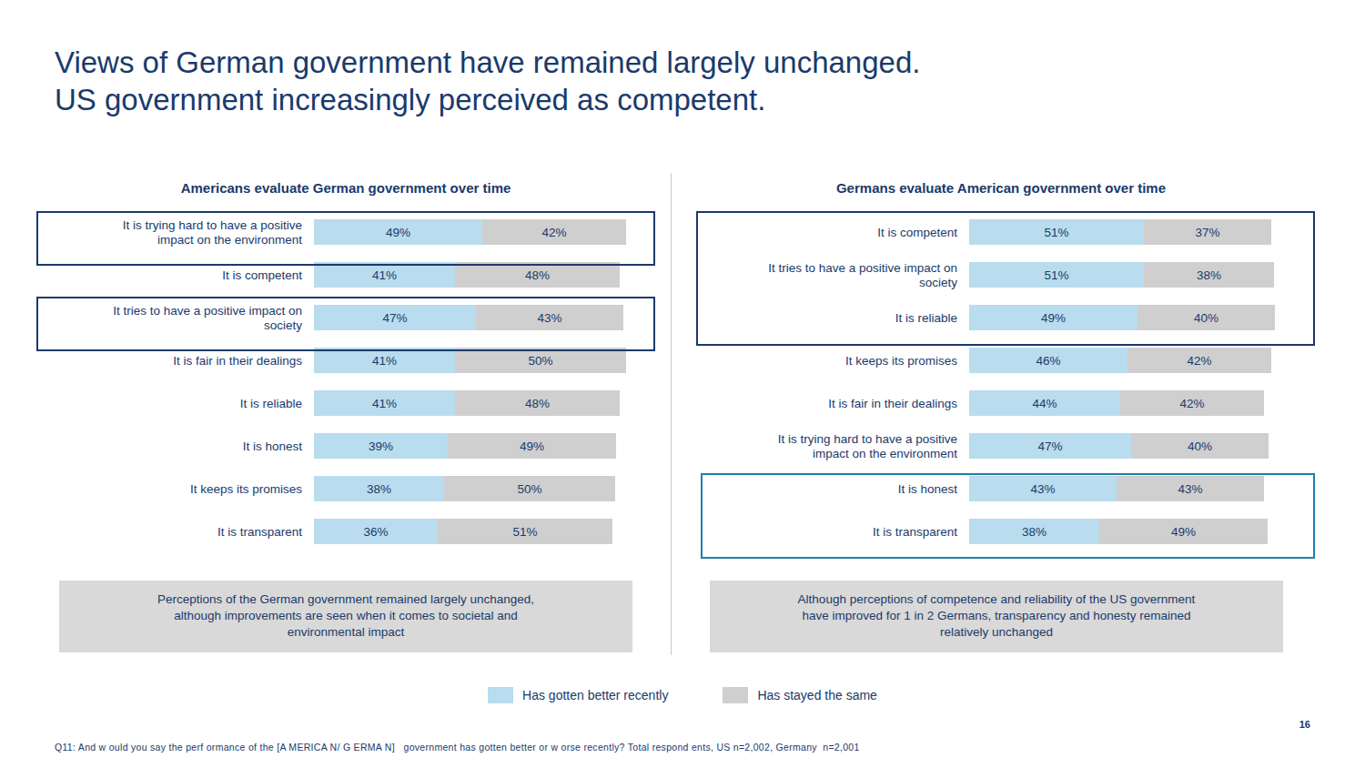Views of German government have remained largely unchanged.
US government increasingly perceived as competent.
Americans evaluate German government over time
Germans evaluate American government over time
It is trying hard to have a positive
impact on the environment
49%
42%
It is competent
41%
48%
It tries to have a positive impact on
society
47%
43%
It is fair in their dealings
41%
50%
It is reliable
41%
48%
It is honest
39%
49%
It keeps its promises
38%
50%
It is transparent
36%
51%
It is competent
51%
37%
It tries to have a positive impact on
society
51%
38%
It is reliable
49%
40%
It keeps its promises
46%
42%
It is fair in their dealings
44%
42%
It is trying hard to have a positive
impact on the environment
47%
40%
It is honest
43%
43%
It is transparent
38%
49%
Perceptions of the German government remained largely unchanged,
although improvements are seen when it comes to societal and
environmental impact
Although perceptions of competence and reliability of the US government
have improved for 1 in 2 Germans, transparency and honesty remained
relatively unchanged
Has gotten better recently
Has stayed the same
16
Q11: And w ould you say the perf ormance of the [A MERICA N/ G ERMA N] government has gotten better or w orse recently? Total respond ents, US n=2,002, Germany n=2,001